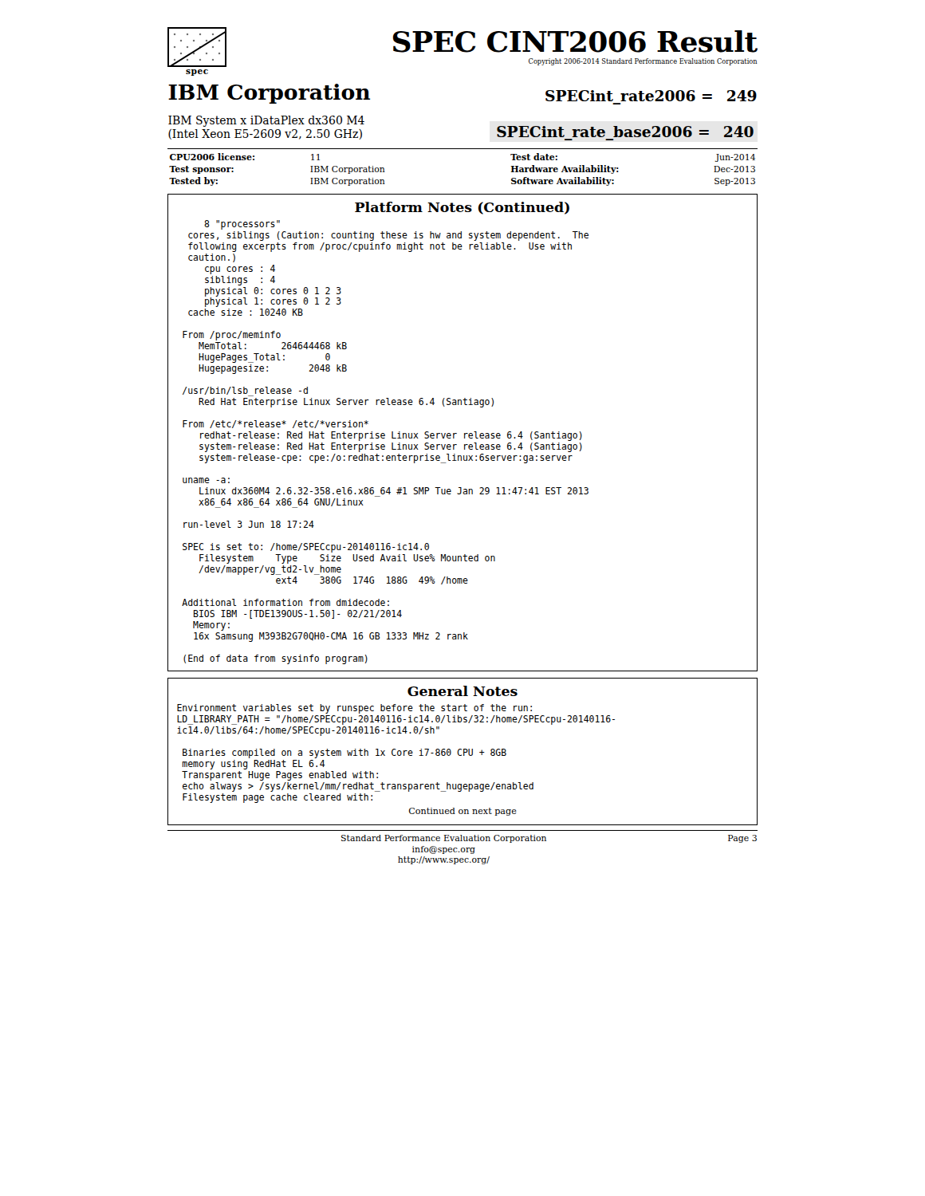spec
SPEC CINT2006 Result
Copyright 2006-2014 Standard Performance Evaluation Corporation
IBM Corporation
SPECint_rate2006 = 249
IBM System x iDataPlex dx360 M4
(Intel Xeon E5-2609 v2, 2.50 GHz)
SPECint_rate_base2006 = 240
| CPU2006 license: | 11 | Test date: | Jun-2014 |
| Test sponsor: | IBM Corporation | Hardware Availability: | Dec-2013 |
| Tested by: | IBM Corporation | Software Availability: | Sep-2013 |
Platform Notes (Continued)
     8 "processors"
  cores, siblings (Caution: counting these is hw and system dependent.  The
  following excerpts from /proc/cpuinfo might not be reliable.  Use with
  caution.)
     cpu cores : 4
     siblings  : 4
     physical 0: cores 0 1 2 3
     physical 1: cores 0 1 2 3
  cache size : 10240 KB

 From /proc/meminfo
    MemTotal:      264644468 kB
    HugePages_Total:       0
    Hugepagesize:       2048 kB

 /usr/bin/lsb_release -d
    Red Hat Enterprise Linux Server release 6.4 (Santiago)

 From /etc/*release* /etc/*version*
    redhat-release: Red Hat Enterprise Linux Server release 6.4 (Santiago)
    system-release: Red Hat Enterprise Linux Server release 6.4 (Santiago)
    system-release-cpe: cpe:/o:redhat:enterprise_linux:6server:ga:server

 uname -a:
    Linux dx360M4 2.6.32-358.el6.x86_64 #1 SMP Tue Jan 29 11:47:41 EST 2013
    x86_64 x86_64 x86_64 GNU/Linux

 run-level 3 Jun 18 17:24

 SPEC is set to: /home/SPECcpu-20140116-ic14.0
    Filesystem    Type    Size  Used Avail Use% Mounted on
    /dev/mapper/vg_td2-lv_home
                  ext4    380G  174G  188G  49% /home

 Additional information from dmidecode:
   BIOS IBM -[TDE139OUS-1.50]- 02/21/2014
   Memory:
   16x Samsung M393B2G70QH0-CMA 16 GB 1333 MHz 2 rank

 (End of data from sysinfo program)
General Notes
Environment variables set by runspec before the start of the run:
LD_LIBRARY_PATH = "/home/SPECcpu-20140116-ic14.0/libs/32:/home/SPECcpu-20140116-ic14.0/libs/64:/home/SPECcpu-20140116-ic14.0/sh"

 Binaries compiled on a system with 1x Core i7-860 CPU + 8GB
 memory using RedHat EL 6.4
 Transparent Huge Pages enabled with:
 echo always > /sys/kernel/mm/redhat_transparent_hugepage/enabled
 Filesystem page cache cleared with:
Continued on next page
Standard Performance Evaluation Corporation
info@spec.org
http://www.spec.org/
Page 3